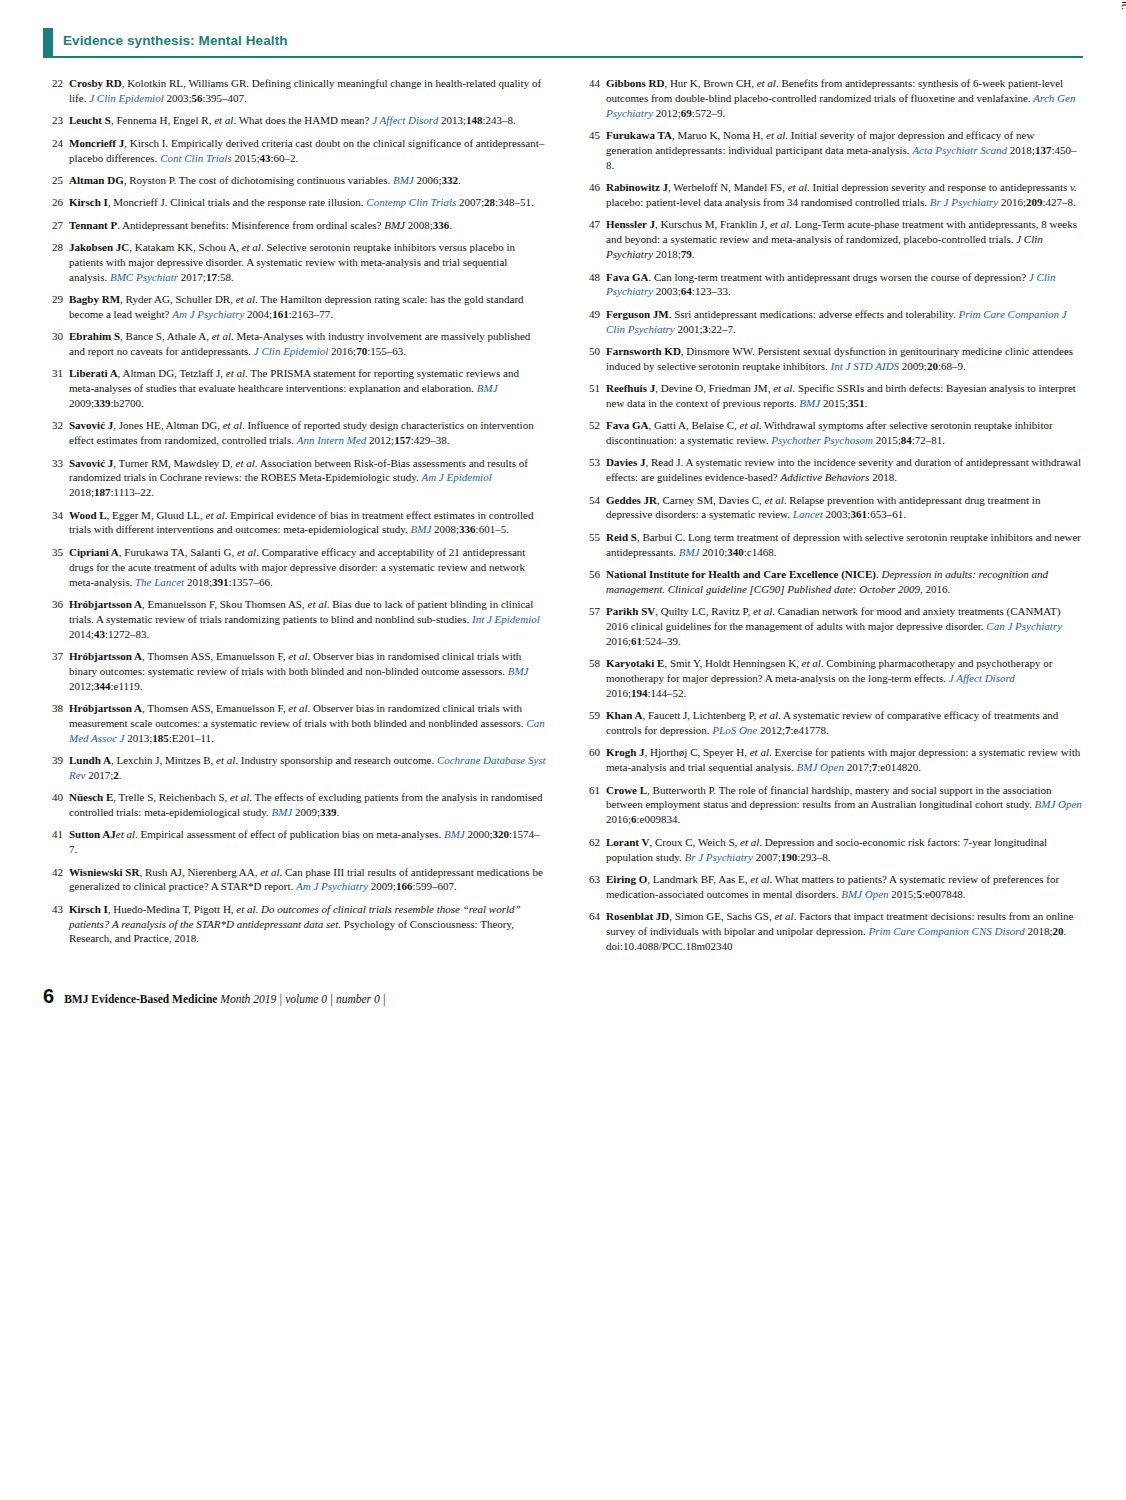BMJ EBM: first published as 10.1136/bmjebm-2019-111238 on 25 September 2019. Downloaded from http://ebm.bmj.com/ on October 1, 2019 by guest. Protected by copyright.
Evidence synthesis: Mental Health
Crosby RD, Kolotkin RL, Williams GR. Defining clinically meaningful change in health-related quality of life. J Clin Epidemiol 2003;56:395–407.
Leucht S, Fennema H, Engel R, et al. What does the HAMD mean? J Affect Disord 2013;148:243–8.
Moncrieff J, Kirsch I. Empirically derived criteria cast doubt on the clinical significance of antidepressant–placebo differences. Cont Clin Trials 2015;43:60–2.
Altman DG, Royston P. The cost of dichotomising continuous variables. BMJ 2006;332.
Kirsch I, Moncrieff J. Clinical trials and the response rate illusion. Contemp Clin Trials 2007;28:348–51.
Tennant P. Antidepressant benefits: Misinference from ordinal scales? BMJ 2008;336.
Jakobsen JC, Katakam KK, Schou A, et al. Selective serotonin reuptake inhibitors versus placebo in patients with major depressive disorder. A systematic review with meta-analysis and trial sequential analysis. BMC Psychiatr 2017;17:58.
Bagby RM, Ryder AG, Schuller DR, et al. The Hamilton depression rating scale: has the gold standard become a lead weight? Am J Psychiatry 2004;161:2163–77.
Ebrahim S, Bance S, Athale A, et al. Meta-Analyses with industry involvement are massively published and report no caveats for antidepressants. J Clin Epidemiol 2016;70:155–63.
Liberati A, Altman DG, Tetzlaff J, et al. The PRISMA statement for reporting systematic reviews and meta-analyses of studies that evaluate healthcare interventions: explanation and elaboration. BMJ 2009;339:b2700.
Savović J, Jones HE, Altman DG, et al. Influence of reported study design characteristics on intervention effect estimates from randomized, controlled trials. Ann Intern Med 2012;157:429–38.
Savović J, Turner RM, Mawdsley D, et al. Association between Risk-of-Bias assessments and results of randomized trials in Cochrane reviews: the ROBES Meta-Epidemiologic study. Am J Epidemiol 2018;187:1113–22.
Wood L, Egger M, Gluud LL, et al. Empirical evidence of bias in treatment effect estimates in controlled trials with different interventions and outcomes: meta-epidemiological study. BMJ 2008;336:601–5.
Cipriani A, Furukawa TA, Salanti G, et al. Comparative efficacy and acceptability of 21 antidepressant drugs for the acute treatment of adults with major depressive disorder: a systematic review and network meta-analysis. The Lancet 2018;391:1357–66.
Hróbjartsson A, Emanuelsson F, Skou Thomsen AS, et al. Bias due to lack of patient blinding in clinical trials. A systematic review of trials randomizing patients to blind and nonblind sub-studies. Int J Epidemiol 2014;43:1272–83.
Hróbjartsson A, Thomsen ASS, Emanuelsson F, et al. Observer bias in randomised clinical trials with binary outcomes: systematic review of trials with both blinded and non-blinded outcome assessors. BMJ 2012;344:e1119.
Hróbjartsson A, Thomsen ASS, Emanuelsson F, et al. Observer bias in randomized clinical trials with measurement scale outcomes: a systematic review of trials with both blinded and nonblinded assessors. Can Med Assoc J 2013;185:E201–11.
Lundh A, Lexchin J, Mintzes B, et al. Industry sponsorship and research outcome. Cochrane Database Syst Rev 2017;2.
Nüesch E, Trelle S, Reichenbach S, et al. The effects of excluding patients from the analysis in randomised controlled trials: meta-epidemiological study. BMJ 2009;339.
Sutton AJ et al. Empirical assessment of effect of publication bias on meta-analyses. BMJ 2000;320:1574–7.
Wisniewski SR, Rush AJ, Nierenberg AA, et al. Can phase III trial results of antidepressant medications be generalized to clinical practice? A STAR*D report. Am J Psychiatry 2009;166:599–607.
Kirsch I, Huedo-Medina T, Pigott H, et al. Do outcomes of clinical trials resemble those “real world” patients? A reanalysis of the STAR*D antidepressant data set. Psychology of Consciousness: Theory, Research, and Practice, 2018.
Gibbons RD, Hur K, Brown CH, et al. Benefits from antidepressants: synthesis of 6-week patient-level outcomes from double-blind placebo-controlled randomized trials of fluoxetine and venlafaxine. Arch Gen Psychiatry 2012;69:572–9.
Furukawa TA, Maruo K, Noma H, et al. Initial severity of major depression and efficacy of new generation antidepressants: individual participant data meta-analysis. Acta Psychiatr Scand 2018;137:450–8.
Rabinowitz J, Werbeloff N, Mandel FS, et al. Initial depression severity and response to antidepressants v. placebo: patient-level data analysis from 34 randomised controlled trials. Br J Psychiatry 2016;209:427–8.
Henssler J, Kurschus M, Franklin J, et al. Long-Term acute-phase treatment with antidepressants, 8 weeks and beyond: a systematic review and meta-analysis of randomized, placebo-controlled trials. J Clin Psychiatry 2018;79.
Fava GA. Can long-term treatment with antidepressant drugs worsen the course of depression? J Clin Psychiatry 2003;64:123–33.
Ferguson JM. Ssri antidepressant medications: adverse effects and tolerability. Prim Care Companion J Clin Psychiatry 2001;3:22–7.
Farnsworth KD, Dinsmore WW. Persistent sexual dysfunction in genitourinary medicine clinic attendees induced by selective serotonin reuptake inhibitors. Int J STD AIDS 2009;20:68–9.
Reefhuis J, Devine O, Friedman JM, et al. Specific SSRIs and birth defects: Bayesian analysis to interpret new data in the context of previous reports. BMJ 2015;351.
Fava GA, Gatti A, Belaise C, et al. Withdrawal symptoms after selective serotonin reuptake inhibitor discontinuation: a systematic review. Psychother Psychosom 2015;84:72–81.
Davies J, Read J. A systematic review into the incidence severity and duration of antidepressant withdrawal effects: are guidelines evidence-based? Addictive Behaviors 2018.
Geddes JR, Carney SM, Davies C, et al. Relapse prevention with antidepressant drug treatment in depressive disorders: a systematic review. Lancet 2003;361:653–61.
Reid S, Barbui C. Long term treatment of depression with selective serotonin reuptake inhibitors and newer antidepressants. BMJ 2010;340:c1468.
National Institute for Health and Care Excellence (NICE). Depression in adults: recognition and management. Clinical guideline [CG90] Published date: October 2009, 2016.
Parikh SV, Quilty LC, Ravitz P, et al. Canadian network for mood and anxiety treatments (CANMAT) 2016 clinical guidelines for the management of adults with major depressive disorder. Can J Psychiatry 2016;61:524–39.
Karyotaki E, Smit Y, Holdt Henningsen K, et al. Combining pharmacotherapy and psychotherapy or monotherapy for major depression? A meta-analysis on the long-term effects. J Affect Disord 2016;194:144–52.
Khan A, Faucett J, Lichtenberg P, et al. A systematic review of comparative efficacy of treatments and controls for depression. PLoS One 2012;7:e41778.
Krogh J, Hjorthøj C, Speyer H, et al. Exercise for patients with major depression: a systematic review with meta-analysis and trial sequential analysis. BMJ Open 2017;7:e014820.
Crowe L, Butterworth P. The role of financial hardship, mastery and social support in the association between employment status and depression: results from an Australian longitudinal cohort study. BMJ Open 2016;6:e009834.
Lorant V, Croux C, Weich S, et al. Depression and socio-economic risk factors: 7-year longitudinal population study. Br J Psychiatry 2007;190:293–8.
Eiring O, Landmark BF, Aas E, et al. What matters to patients? A systematic review of preferences for medication-associated outcomes in mental disorders. BMJ Open 2015;5:e007848.
Rosenblat JD, Simon GE, Sachs GS, et al. Factors that impact treatment decisions: results from an online survey of individuals with bipolar and unipolar depression. Prim Care Companion CNS Disord 2018;20. doi:10.4088/PCC.18m02340
6
BMJ Evidence-Based Medicine Month 2019 | volume 0 | number 0 |